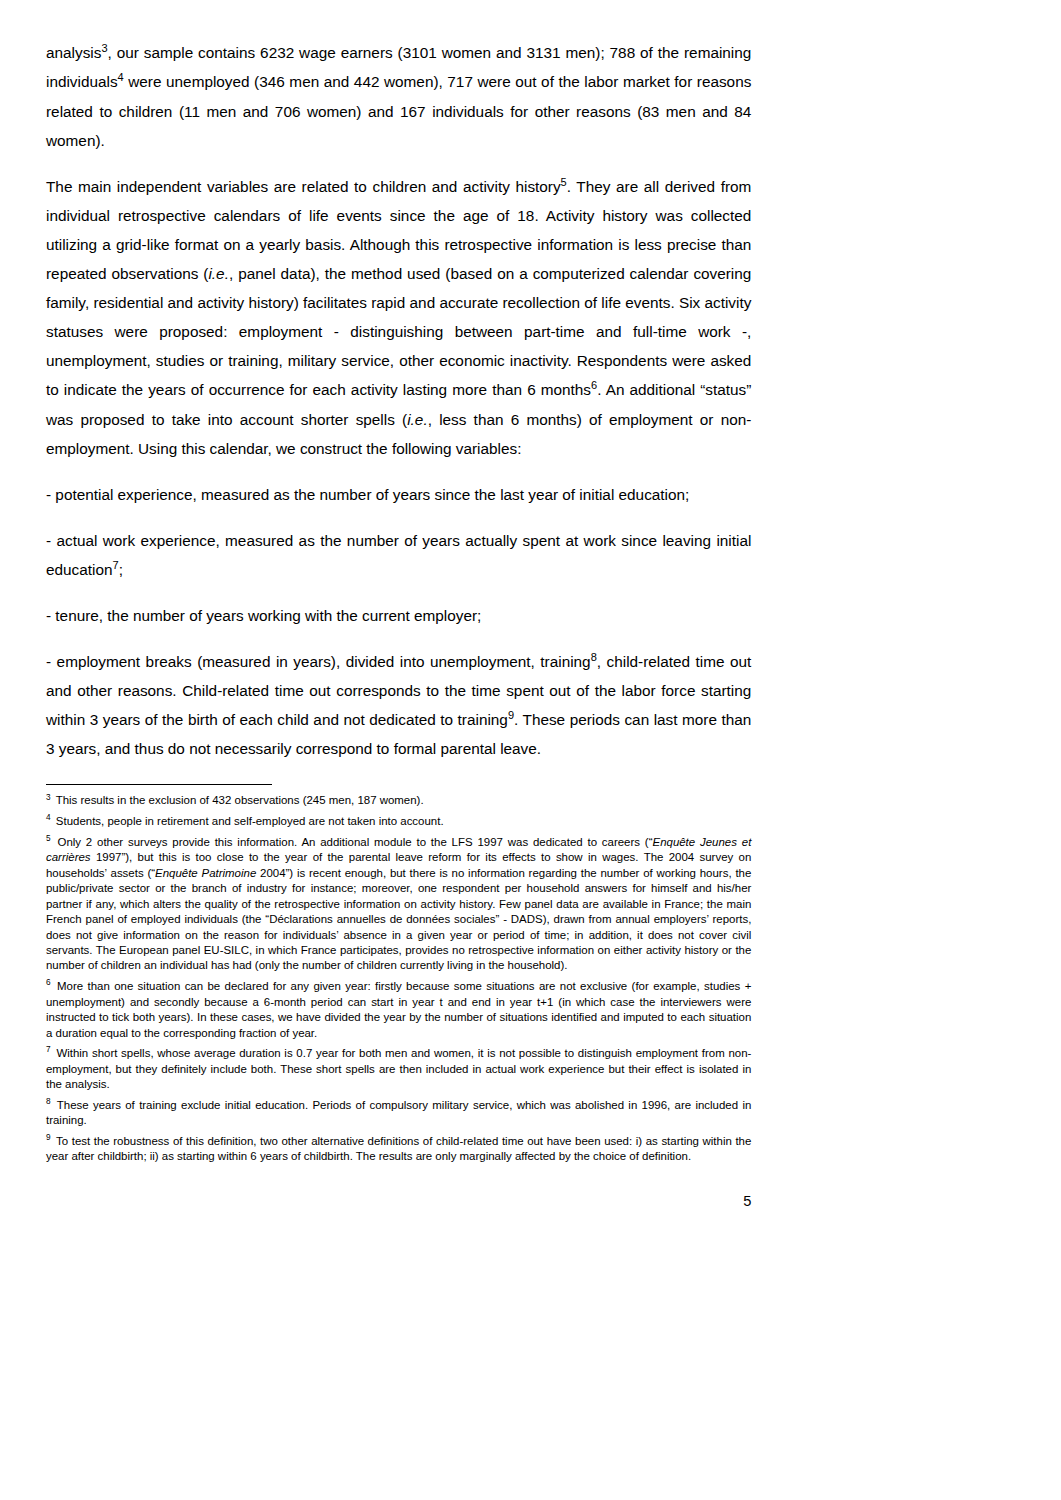analysis3, our sample contains 6232 wage earners (3101 women and 3131 men); 788 of the remaining individuals4 were unemployed (346 men and 442 women), 717 were out of the labor market for reasons related to children (11 men and 706 women) and 167 individuals for other reasons (83 men and 84 women).
The main independent variables are related to children and activity history5. They are all derived from individual retrospective calendars of life events since the age of 18. Activity history was collected utilizing a grid-like format on a yearly basis. Although this retrospective information is less precise than repeated observations (i.e., panel data), the method used (based on a computerized calendar covering family, residential and activity history) facilitates rapid and accurate recollection of life events. Six activity statuses were proposed: employment - distinguishing between part-time and full-time work -, unemployment, studies or training, military service, other economic inactivity. Respondents were asked to indicate the years of occurrence for each activity lasting more than 6 months6. An additional “status” was proposed to take into account shorter spells (i.e., less than 6 months) of employment or non-employment. Using this calendar, we construct the following variables:
- potential experience, measured as the number of years since the last year of initial education;
- actual work experience, measured as the number of years actually spent at work since leaving initial education7;
- tenure, the number of years working with the current employer;
- employment breaks (measured in years), divided into unemployment, training8, child-related time out and other reasons. Child-related time out corresponds to the time spent out of the labor force starting within 3 years of the birth of each child and not dedicated to training9. These periods can last more than 3 years, and thus do not necessarily correspond to formal parental leave.
3 This results in the exclusion of 432 observations (245 men, 187 women).
4 Students, people in retirement and self-employed are not taken into account.
5 Only 2 other surveys provide this information. An additional module to the LFS 1997 was dedicated to careers (“Enquête Jeunes et carrières 1997”), but this is too close to the year of the parental leave reform for its effects to show in wages. The 2004 survey on households’ assets (“Enquête Patrimoine 2004”) is recent enough, but there is no information regarding the number of working hours, the public/private sector or the branch of industry for instance; moreover, one respondent per household answers for himself and his/her partner if any, which alters the quality of the retrospective information on activity history. Few panel data are available in France; the main French panel of employed individuals (the “Déclarations annuelles de données sociales” - DADS), drawn from annual employers’ reports, does not give information on the reason for individuals’ absence in a given year or period of time; in addition, it does not cover civil servants. The European panel EU-SILC, in which France participates, provides no retrospective information on either activity history or the number of children an individual has had (only the number of children currently living in the household).
6 More than one situation can be declared for any given year: firstly because some situations are not exclusive (for example, studies + unemployment) and secondly because a 6-month period can start in year t and end in year t+1 (in which case the interviewers were instructed to tick both years). In these cases, we have divided the year by the number of situations identified and imputed to each situation a duration equal to the corresponding fraction of year.
7 Within short spells, whose average duration is 0.7 year for both men and women, it is not possible to distinguish employment from non-employment, but they definitely include both. These short spells are then included in actual work experience but their effect is isolated in the analysis.
8 These years of training exclude initial education. Periods of compulsory military service, which was abolished in 1996, are included in training.
9 To test the robustness of this definition, two other alternative definitions of child-related time out have been used: i) as starting within the year after childbirth; ii) as starting within 6 years of childbirth. The results are only marginally affected by the choice of definition.
5